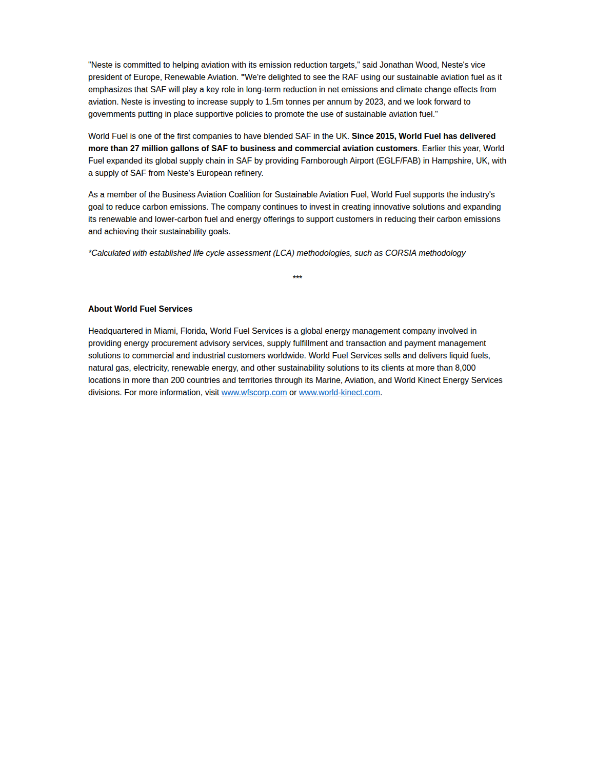"Neste is committed to helping aviation with its emission reduction targets," said Jonathan Wood, Neste's vice president of Europe, Renewable Aviation. "We're delighted to see the RAF using our sustainable aviation fuel as it emphasizes that SAF will play a key role in long-term reduction in net emissions and climate change effects from aviation. Neste is investing to increase supply to 1.5m tonnes per annum by 2023, and we look forward to governments putting in place supportive policies to promote the use of sustainable aviation fuel."
World Fuel is one of the first companies to have blended SAF in the UK. Since 2015, World Fuel has delivered more than 27 million gallons of SAF to business and commercial aviation customers. Earlier this year, World Fuel expanded its global supply chain in SAF by providing Farnborough Airport (EGLF/FAB) in Hampshire, UK, with a supply of SAF from Neste's European refinery.
As a member of the Business Aviation Coalition for Sustainable Aviation Fuel, World Fuel supports the industry's goal to reduce carbon emissions. The company continues to invest in creating innovative solutions and expanding its renewable and lower-carbon fuel and energy offerings to support customers in reducing their carbon emissions and achieving their sustainability goals.
*Calculated with established life cycle assessment (LCA) methodologies, such as CORSIA methodology
***
About World Fuel Services
Headquartered in Miami, Florida, World Fuel Services is a global energy management company involved in providing energy procurement advisory services, supply fulfillment and transaction and payment management solutions to commercial and industrial customers worldwide. World Fuel Services sells and delivers liquid fuels, natural gas, electricity, renewable energy, and other sustainability solutions to its clients at more than 8,000 locations in more than 200 countries and territories through its Marine, Aviation, and World Kinect Energy Services divisions. For more information, visit www.wfscorp.com or www.world-kinect.com.